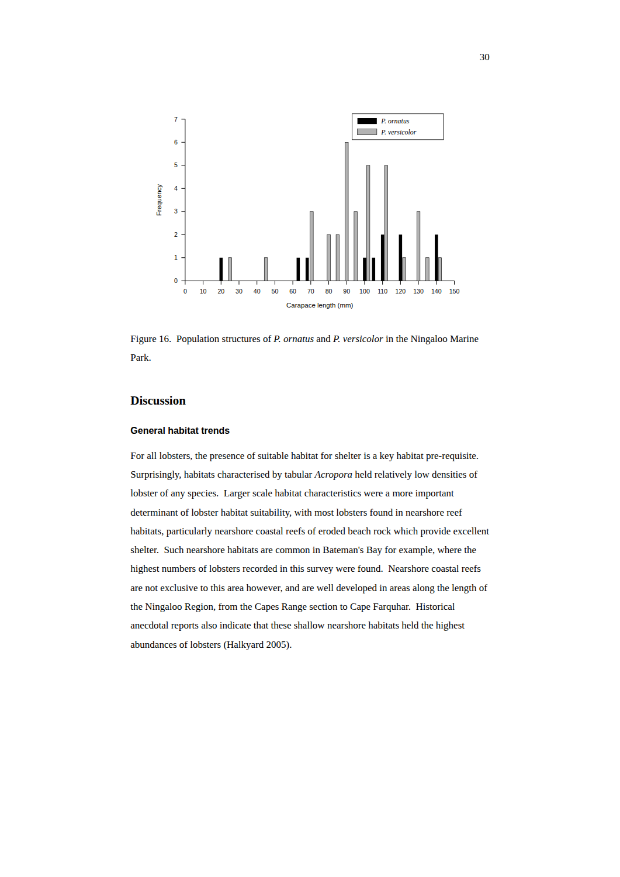30
Plot geometry: x: 0 mm -> 78 px ; 150 mm -> 578 px (scale 10/3 px per mm) y: 0 -> 340 px ; 7 -> 40 px (scale 300/7 px per unit) 0 1 2 3 4 5 6 7 0 10 20 30 40 50 60 70 80 90 100 110 120 130 140 150 Carapace length (mm) Frequency P. ornatus P. versicolor
Figure 16. Population structures of P. ornatus and P. versicolor in the Ningaloo Marine Park.
Discussion
General habitat trends
For all lobsters, the presence of suitable habitat for shelter is a key habitat pre-requisite. Surprisingly, habitats characterised by tabular Acropora held relatively low densities of lobster of any species. Larger scale habitat characteristics were a more important determinant of lobster habitat suitability, with most lobsters found in nearshore reef habitats, particularly nearshore coastal reefs of eroded beach rock which provide excellent shelter. Such nearshore habitats are common in Bateman's Bay for example, where the highest numbers of lobsters recorded in this survey were found. Nearshore coastal reefs are not exclusive to this area however, and are well developed in areas along the length of the Ningaloo Region, from the Capes Range section to Cape Farquhar. Historical anecdotal reports also indicate that these shallow nearshore habitats held the highest abundances of lobsters (Halkyard 2005).